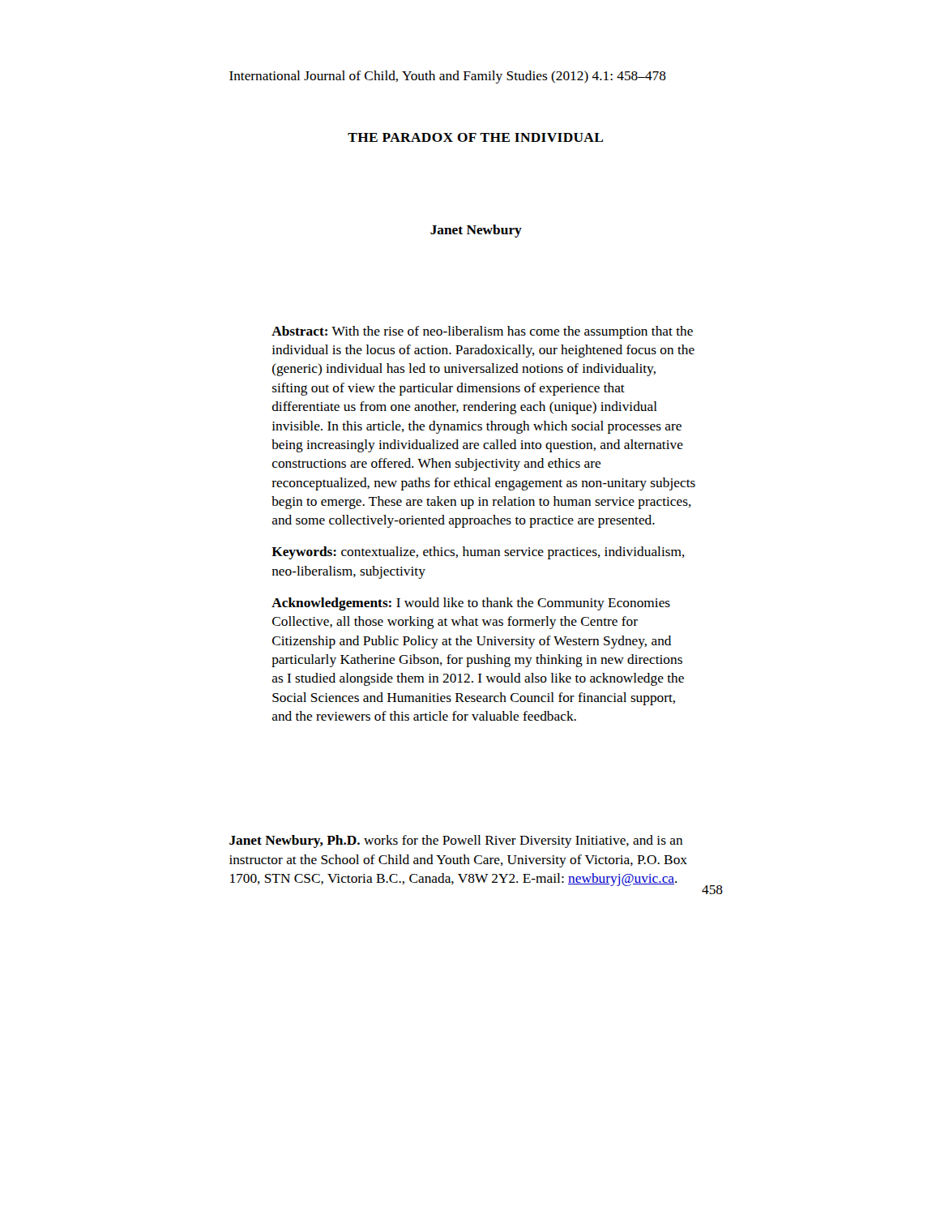International Journal of Child, Youth and Family Studies (2012) 4.1: 458–478
THE PARADOX OF THE INDIVIDUAL
Janet Newbury
Abstract: With the rise of neo-liberalism has come the assumption that the individual is the locus of action. Paradoxically, our heightened focus on the (generic) individual has led to universalized notions of individuality, sifting out of view the particular dimensions of experience that differentiate us from one another, rendering each (unique) individual invisible. In this article, the dynamics through which social processes are being increasingly individualized are called into question, and alternative constructions are offered. When subjectivity and ethics are reconceptualized, new paths for ethical engagement as non-unitary subjects begin to emerge. These are taken up in relation to human service practices, and some collectively-oriented approaches to practice are presented.
Keywords: contextualize, ethics, human service practices, individualism, neo-liberalism, subjectivity
Acknowledgements: I would like to thank the Community Economies Collective, all those working at what was formerly the Centre for Citizenship and Public Policy at the University of Western Sydney, and particularly Katherine Gibson, for pushing my thinking in new directions as I studied alongside them in 2012. I would also like to acknowledge the Social Sciences and Humanities Research Council for financial support, and the reviewers of this article for valuable feedback.
Janet Newbury, Ph.D. works for the Powell River Diversity Initiative, and is an instructor at the School of Child and Youth Care, University of Victoria, P.O. Box 1700, STN CSC, Victoria B.C., Canada, V8W 2Y2. E-mail: newburyj@uvic.ca.
458